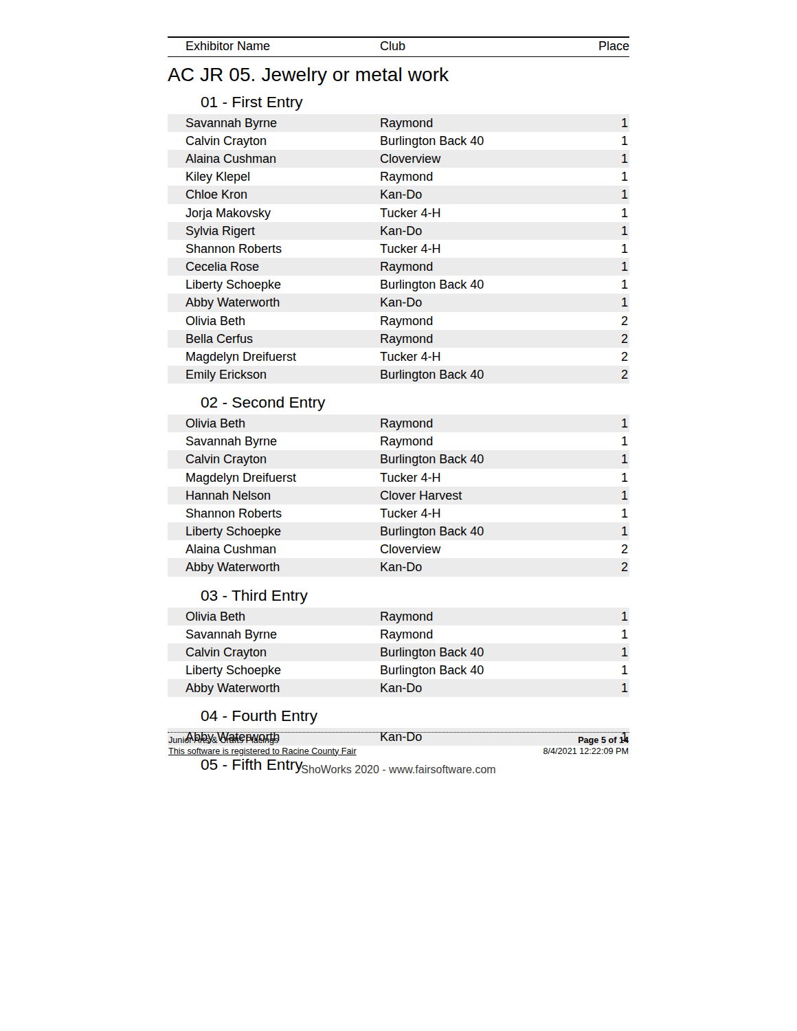| Exhibitor Name | Club | Place |
AC JR 05. Jewelry or metal work
01 - First Entry
| Savannah Byrne | Raymond | 1 |
| Calvin Crayton | Burlington Back 40 | 1 |
| Alaina Cushman | Cloverview | 1 |
| Kiley Klepel | Raymond | 1 |
| Chloe Kron | Kan-Do | 1 |
| Jorja Makovsky | Tucker 4-H | 1 |
| Sylvia Rigert | Kan-Do | 1 |
| Shannon Roberts | Tucker 4-H | 1 |
| Cecelia Rose | Raymond | 1 |
| Liberty Schoepke | Burlington Back 40 | 1 |
| Abby Waterworth | Kan-Do | 1 |
| Olivia Beth | Raymond | 2 |
| Bella Cerfus | Raymond | 2 |
| Magdelyn Dreifuerst | Tucker 4-H | 2 |
| Emily Erickson | Burlington Back 40 | 2 |
02 - Second Entry
| Olivia Beth | Raymond | 1 |
| Savannah Byrne | Raymond | 1 |
| Calvin Crayton | Burlington Back 40 | 1 |
| Magdelyn Dreifuerst | Tucker 4-H | 1 |
| Hannah Nelson | Clover Harvest | 1 |
| Shannon Roberts | Tucker 4-H | 1 |
| Liberty Schoepke | Burlington Back 40 | 1 |
| Alaina Cushman | Cloverview | 2 |
| Abby Waterworth | Kan-Do | 2 |
03 - Third Entry
| Olivia Beth | Raymond | 1 |
| Savannah Byrne | Raymond | 1 |
| Calvin Crayton | Burlington Back 40 | 1 |
| Liberty Schoepke | Burlington Back 40 | 1 |
| Abby Waterworth | Kan-Do | 1 |
04 - Fourth Entry
| Abby Waterworth | Kan-Do | 1 |
05 - Fifth Entry
| Junior Arts & Crafts Placings | Page 5 of 14 |
| This software is registered to Racine County Fair | 8/4/2021 12:22:09 PM |
ShoWorks 2020 - www.fairsoftware.com